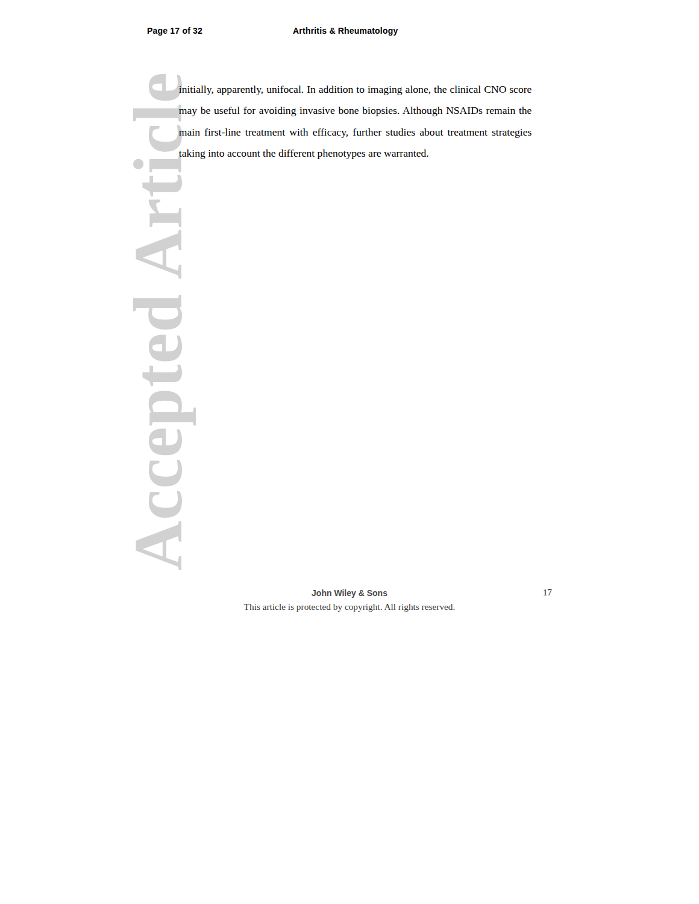Page 17 of 32
Arthritis & Rheumatology
Accepted Article
initially, apparently, unifocal. In addition to imaging alone, the clinical CNO score may be useful for avoiding invasive bone biopsies. Although NSAIDs remain the main first-line treatment with efficacy, further studies about treatment strategies taking into account the different phenotypes are warranted.
17
John Wiley & Sons
This article is protected by copyright. All rights reserved.